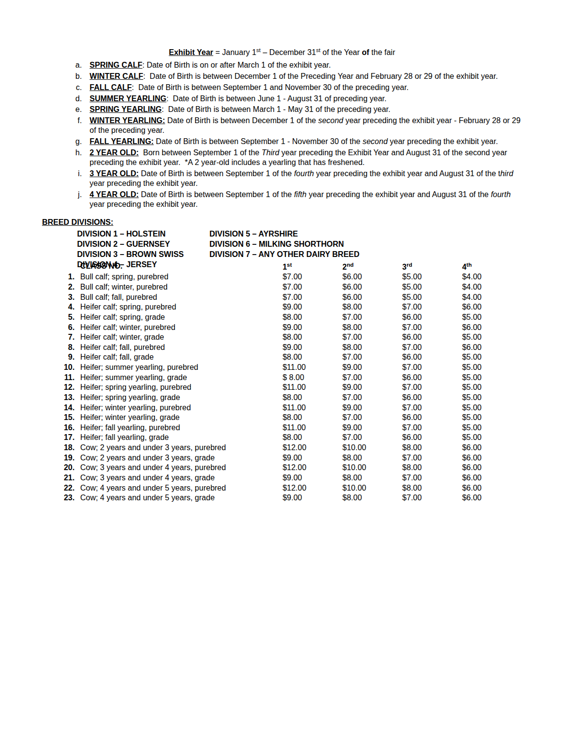Exhibit Year = January 1st – December 31st of the Year of the fair
SPRING CALF: Date of Birth is on or after March 1 of the exhibit year.
WINTER CALF: Date of Birth is between December 1 of the Preceding Year and February 28 or 29 of the exhibit year.
FALL CALF: Date of Birth is between September 1 and November 30 of the preceding year.
SUMMER YEARLING: Date of Birth is between June 1 - August 31 of preceding year.
SPRING YEARLING: Date of Birth is between March 1 - May 31 of the preceding year.
WINTER YEARLING: Date of Birth is between December 1 of the second year preceding the exhibit year - February 28 or 29 of the preceding year.
FALL YEARLING: Date of Birth is between September 1 - November 30 of the second year preceding the exhibit year.
2 YEAR OLD: Born between September 1 of the Third year preceding the Exhibit Year and August 31 of the second year preceding the exhibit year. *A 2 year-old includes a yearling that has freshened.
3 YEAR OLD: Date of Birth is between September 1 of the fourth year preceding the exhibit year and August 31 of the third year preceding the exhibit year.
4 YEAR OLD: Date of Birth is between September 1 of the fifth year preceding the exhibit year and August 31 of the fourth year preceding the exhibit year.
BREED DIVISIONS:
| DIVISION 1 – HOLSTEIN | DIVISION 5 – AYRSHIRE |
| DIVISION 2 – GUERNSEY | DIVISION 6 – MILKING SHORTHORN |
| DIVISION 3 – BROWN SWISS | DIVISION 7 – ANY OTHER DAIRY BREED |
| DIVISION 4 – JERSEY | |
| | CLASS NO. | 1 st | 2 nd | 3 rd | 4 th |
| 1. | Bull calf; spring, purebred | $7.00 | $6.00 | $5.00 | $4.00 |
| 2. | Bull calf; winter, purebred | $7.00 | $6.00 | $5.00 | $4.00 |
| 3. | Bull calf; fall, purebred | $7.00 | $6.00 | $5.00 | $4.00 |
| 4. | Heifer calf; spring, purebred | $9.00 | $8.00 | $7.00 | $6.00 |
| 5. | Heifer calf; spring, grade | $8.00 | $7.00 | $6.00 | $5.00 |
| 6. | Heifer calf; winter, purebred | $9.00 | $8.00 | $7.00 | $6.00 |
| 7. | Heifer calf; winter, grade | $8.00 | $7.00 | $6.00 | $5.00 |
| 8. | Heifer calf; fall, purebred | $9.00 | $8.00 | $7.00 | $6.00 |
| 9. | Heifer calf; fall, grade | $8.00 | $7.00 | $6.00 | $5.00 |
| 10. | Heifer; summer yearling, purebred | $11.00 | $9.00 | $7.00 | $5.00 |
| 11. | Heifer; summer yearling, grade | $ 8.00 | $7.00 | $6.00 | $5.00 |
| 12. | Heifer; spring yearling, purebred | $11.00 | $9.00 | $7.00 | $5.00 |
| 13. | Heifer; spring yearling, grade | $8.00 | $7.00 | $6.00 | $5.00 |
| 14. | Heifer; winter yearling, purebred | $11.00 | $9.00 | $7.00 | $5.00 |
| 15. | Heifer; winter yearling, grade | $8.00 | $7.00 | $6.00 | $5.00 |
| 16. | Heifer; fall yearling, purebred | $11.00 | $9.00 | $7.00 | $5.00 |
| 17. | Heifer; fall yearling, grade | $8.00 | $7.00 | $6.00 | $5.00 |
| 18. | Cow; 2 years and under 3 years, purebred | $12.00 | $10.00 | $8.00 | $6.00 |
| 19. | Cow; 2 years and under 3 years, grade | $9.00 | $8.00 | $7.00 | $6.00 |
| 20. | Cow; 3 years and under 4 years, purebred | $12.00 | $10.00 | $8.00 | $6.00 |
| 21. | Cow; 3 years and under 4 years, grade | $9.00 | $8.00 | $7.00 | $6.00 |
| 22. | Cow; 4 years and under 5 years, purebred | $12.00 | $10.00 | $8.00 | $6.00 |
| 23. | Cow; 4 years and under 5 years, grade | $9.00 | $8.00 | $7.00 | $6.00 |